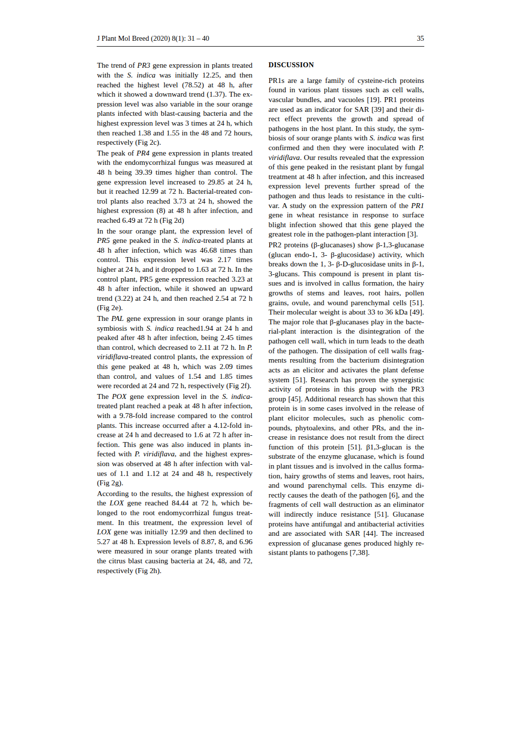J Plant Mol Breed (2020) 8(1): 31 – 40 35
The trend of PR3 gene expression in plants treated with the S. indica was initially 12.25, and then reached the highest level (78.52) at 48 h, after which it showed a downward trend (1.37). The expression level was also variable in the sour orange plants infected with blast-causing bacteria and the highest expression level was 3 times at 24 h, which then reached 1.38 and 1.55 in the 48 and 72 hours, respectively (Fig 2c).
The peak of PR4 gene expression in plants treated with the endomycorrhizal fungus was measured at 48 h being 39.39 times higher than control. The gene expression level increased to 29.85 at 24 h, but it reached 12.99 at 72 h. Bacterial-treated control plants also reached 3.73 at 24 h, showed the highest expression (8) at 48 h after infection, and reached 6.49 at 72 h (Fig 2d)
In the sour orange plant, the expression level of PR5 gene peaked in the S. indica-treated plants at 48 h after infection, which was 46.68 times than control. This expression level was 2.17 times higher at 24 h, and it dropped to 1.63 at 72 h. In the control plant, PR5 gene expression reached 3.23 at 48 h after infection, while it showed an upward trend (3.22) at 24 h, and then reached 2.54 at 72 h (Fig 2e).
The PAL gene expression in sour orange plants in symbiosis with S. indica reached1.94 at 24 h and peaked after 48 h after infection, being 2.45 times than control, which decreased to 2.11 at 72 h. In P. viridiflava-treated control plants, the expression of this gene peaked at 48 h, which was 2.09 times than control, and values of 1.54 and 1.85 times were recorded at 24 and 72 h, respectively (Fig 2f).
The POX gene expression level in the S. indica-treated plant reached a peak at 48 h after infection, with a 9.78-fold increase compared to the control plants. This increase occurred after a 4.12-fold increase at 24 h and decreased to 1.6 at 72 h after infection. This gene was also induced in plants infected with P. viridiflava, and the highest expression was observed at 48 h after infection with values of 1.1 and 1.12 at 24 and 48 h, respectively (Fig 2g).
According to the results, the highest expression of the LOX gene reached 84.44 at 72 h, which belonged to the root endomycorrhizal fungus treatment. In this treatment, the expression level of LOX gene was initially 12.99 and then declined to 5.27 at 48 h. Expression levels of 8.87, 8, and 6.96 were measured in sour orange plants treated with the citrus blast causing bacteria at 24, 48, and 72, respectively (Fig 2h).
Discussion
PR1s are a large family of cysteine-rich proteins found in various plant tissues such as cell walls, vascular bundles, and vacuoles [19]. PR1 proteins are used as an indicator for SAR [39] and their direct effect prevents the growth and spread of pathogens in the host plant. In this study, the symbiosis of sour orange plants with S. indica was first confirmed and then they were inoculated with P. viridiflava. Our results revealed that the expression of this gene peaked in the resistant plant by fungal treatment at 48 h after infection, and this increased expression level prevents further spread of the pathogen and thus leads to resistance in the cultivar. A study on the expression pattern of the PR1 gene in wheat resistance in response to surface blight infection showed that this gene played the greatest role in the pathogen-plant interaction [3].
PR2 proteins (β-glucanases) show β-1,3-glucanase (glucan endo-1, 3- β-glucosidase) activity, which breaks down the 1, 3- β-D-glucosidase units in β-1, 3-glucans. This compound is present in plant tissues and is involved in callus formation, the hairy growths of stems and leaves, root hairs, pollen grains, ovule, and wound parenchymal cells [51]. Their molecular weight is about 33 to 36 kDa [49]. The major role that β-glucanases play in the bacterial-plant interaction is the disintegration of the pathogen cell wall, which in turn leads to the death of the pathogen. The dissipation of cell walls fragments resulting from the bacterium disintegration acts as an elicitor and activates the plant defense system [51]. Research has proven the synergistic activity of proteins in this group with the PR3 group [45]. Additional research has shown that this protein is in some cases involved in the release of plant elicitor molecules, such as phenolic compounds, phytoalexins, and other PRs, and the increase in resistance does not result from the direct function of this protein [51]. β1,3-glucan is the substrate of the enzyme glucanase, which is found in plant tissues and is involved in the callus formation, hairy growths of stems and leaves, root hairs, and wound parenchymal cells. This enzyme directly causes the death of the pathogen [6], and the fragments of cell wall destruction as an eliminator will indirectly induce resistance [51]. Glucanase proteins have antifungal and antibacterial activities and are associated with SAR [44]. The increased expression of glucanase genes produced highly resistant plants to pathogens [7,38].